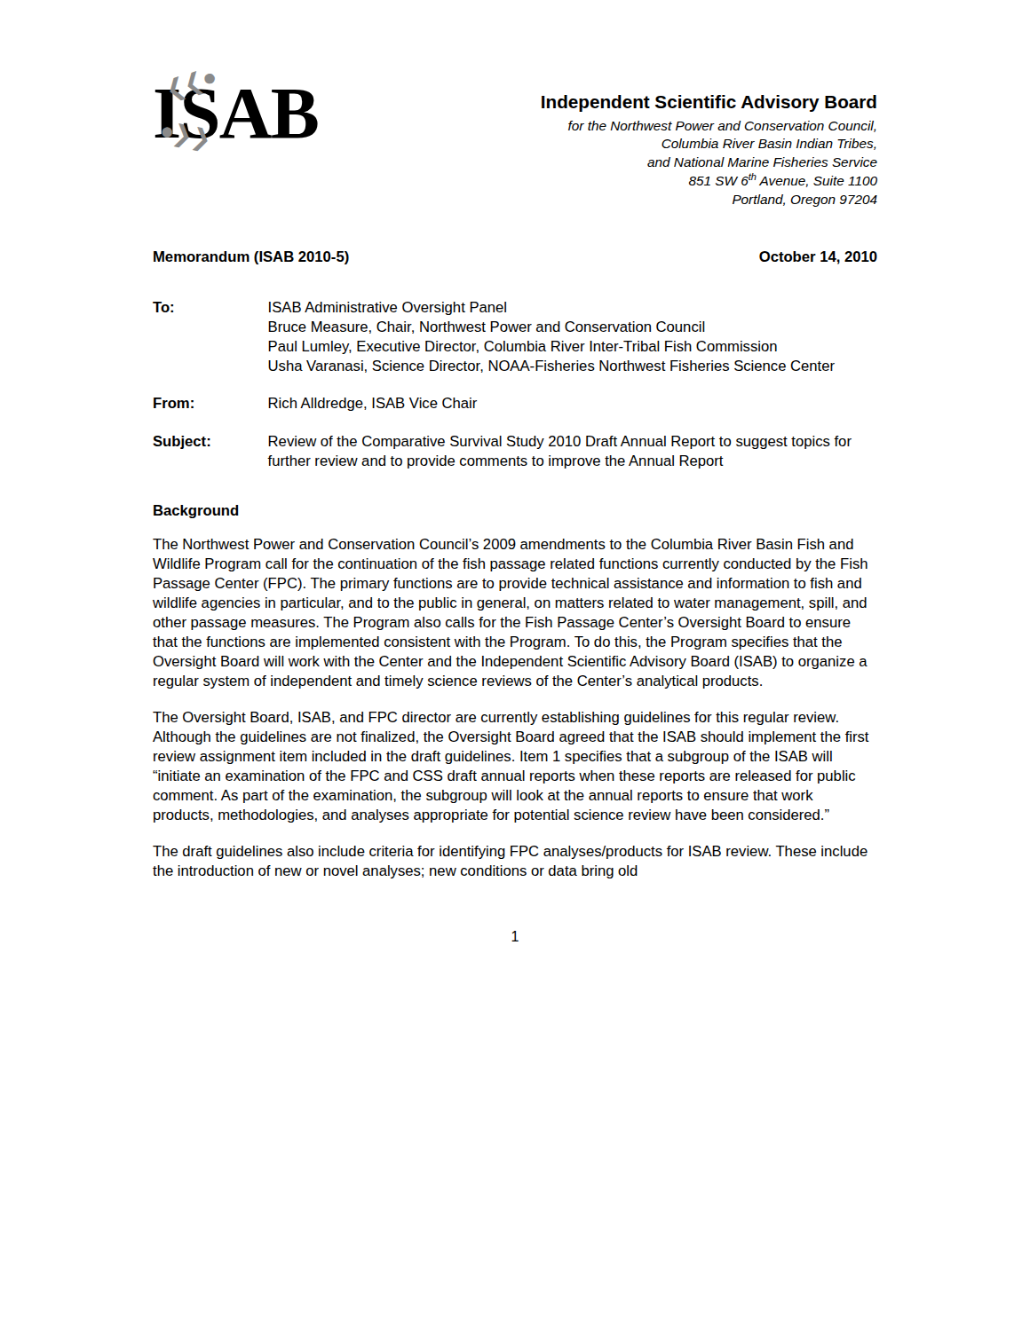❮❮●ISAB●❯❯
Independent Scientific Advisory Board for the Northwest Power and Conservation Council,
Columbia River Basin Indian Tribes,
and National Marine Fisheries Service
851 SW 6th Avenue, Suite 1100
Portland, Oregon 97204
Memorandum (ISAB 2010-5) October 14, 2010
| To: | ISAB Administrative Oversight Panel Bruce Measure, Chair, Northwest Power and Conservation Council Paul Lumley, Executive Director, Columbia River Inter-Tribal Fish Commission Usha Varanasi, Science Director, NOAA-Fisheries Northwest Fisheries Science Center |
| From: | Rich Alldredge, ISAB Vice Chair |
| Subject: | Review of the Comparative Survival Study 2010 Draft Annual Report to suggest topics for further review and to provide comments to improve the Annual Report |
Background
The Northwest Power and Conservation Council’s 2009 amendments to the Columbia River Basin Fish and Wildlife Program call for the continuation of the fish passage related functions currently conducted by the Fish Passage Center (FPC). The primary functions are to provide technical assistance and information to fish and wildlife agencies in particular, and to the public in general, on matters related to water management, spill, and other passage measures. The Program also calls for the Fish Passage Center’s Oversight Board to ensure that the functions are implemented consistent with the Program. To do this, the Program specifies that the Oversight Board will work with the Center and the Independent Scientific Advisory Board (ISAB) to organize a regular system of independent and timely science reviews of the Center’s analytical products.
The Oversight Board, ISAB, and FPC director are currently establishing guidelines for this regular review. Although the guidelines are not finalized, the Oversight Board agreed that the ISAB should implement the first review assignment item included in the draft guidelines. Item 1 specifies that a subgroup of the ISAB will “initiate an examination of the FPC and CSS draft annual reports when these reports are released for public comment. As part of the examination, the subgroup will look at the annual reports to ensure that work products, methodologies, and analyses appropriate for potential science review have been considered.”
The draft guidelines also include criteria for identifying FPC analyses/products for ISAB review. These include the introduction of new or novel analyses; new conditions or data bring old
1